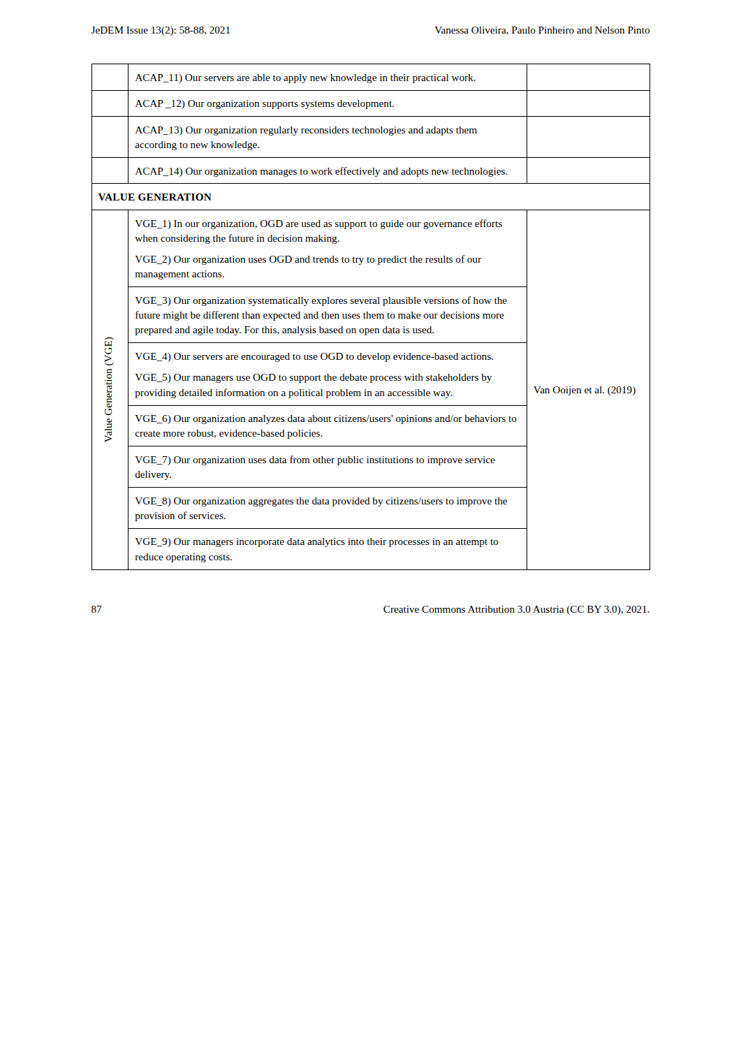JeDEM Issue 13(2): 58-88, 2021 Vanessa Oliveira, Paulo Pinheiro and Nelson Pinto
| | ACAP_11) Our servers are able to apply new knowledge in their practical work. | |
| | ACAP _12) Our organization supports systems development. | |
| | ACAP_13) Our organization regularly reconsiders technologies and adapts them according to new knowledge. | |
| | ACAP_14) Our organization manages to work effectively and adopts new technologies. | |
| VALUE GENERATION |
| Value Generation (VGE) | VGE_1) In our organization, OGD are used as support to guide our governance efforts when considering the future in decision making. VGE_2) Our organization uses OGD and trends to try to predict the results of our management actions. | Van Ooijen et al. (2019) |
| VGE_3) Our organization systematically explores several plausible versions of how the future might be different than expected and then uses them to make our decisions more prepared and agile today. For this, analysis based on open data is used. |
| VGE_4) Our servers are encouraged to use OGD to develop evidence-based actions. VGE_5) Our managers use OGD to support the debate process with stakeholders by providing detailed information on a political problem in an accessible way. |
| VGE_6) Our organization analyzes data about citizens/users' opinions and/or behaviors to create more robust, evidence-based policies. |
| VGE_7) Our organization uses data from other public institutions to improve service delivery. |
| VGE_8) Our organization aggregates the data provided by citizens/users to improve the provision of services. |
| VGE_9) Our managers incorporate data analytics into their processes in an attempt to reduce operating costs. |
87 Creative Commons Attribution 3.0 Austria (CC BY 3.0), 2021.